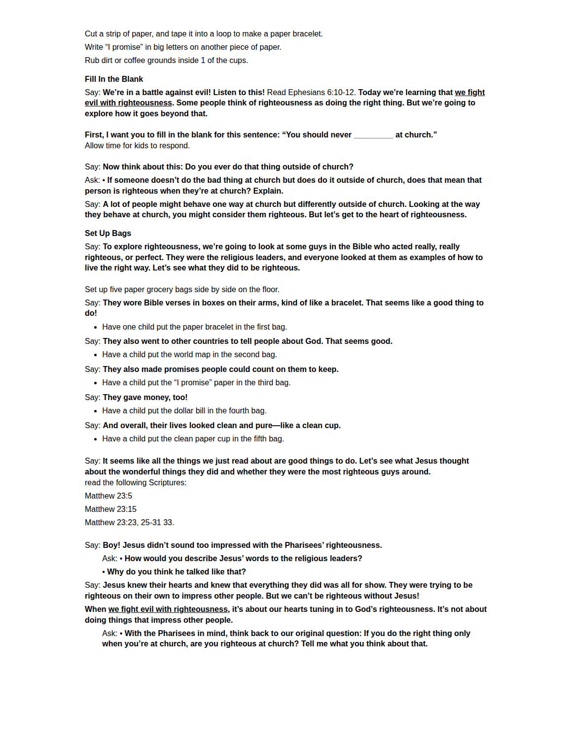Cut a strip of paper, and tape it into a loop to make a paper bracelet.
Write “I promise” in big letters on another piece of paper.
Rub dirt or coffee grounds inside 1 of the cups.
Fill In the Blank
Say: We’re in a battle against evil! Listen to this! Read Ephesians 6:10-12. Today we’re learning that we fight evil with righteousness. Some people think of righteousness as doing the right thing. But we’re going to explore how it goes beyond that.
First, I want you to fill in the blank for this sentence: “You should never _________ at church.”
Allow time for kids to respond.
Say: Now think about this: Do you ever do that thing outside of church?
Ask: • If someone doesn’t do the bad thing at church but does do it outside of church, does that mean that person is righteous when they’re at church? Explain.
Say: A lot of people might behave one way at church but differently outside of church. Looking at the way they behave at church, you might consider them righteous. But let’s get to the heart of righteousness.
Set Up Bags
Say: To explore righteousness, we’re going to look at some guys in the Bible who acted really, really righteous, or perfect. They were the religious leaders, and everyone looked at them as examples of how to live the right way. Let’s see what they did to be righteous.
Set up five paper grocery bags side by side on the floor.
Say: They wore Bible verses in boxes on their arms, kind of like a bracelet. That seems like a good thing to do!
Have one child put the paper bracelet in the first bag.
Say: They also went to other countries to tell people about God. That seems good.
Have a child put the world map in the second bag.
Say: They also made promises people could count on them to keep.
Have a child put the “I promise” paper in the third bag.
Say: They gave money, too!
Have a child put the dollar bill in the fourth bag.
Say: And overall, their lives looked clean and pure—like a clean cup.
Have a child put the clean paper cup in the fifth bag.
Say: It seems like all the things we just read about are good things to do. Let’s see what Jesus thought about the wonderful things they did and whether they were the most righteous guys around.
read the following Scriptures:
Matthew 23:5
Matthew 23:15
Matthew 23:23, 25-31 33.
Say: Boy! Jesus didn’t sound too impressed with the Pharisees’ righteousness.
Ask: • How would you describe Jesus’ words to the religious leaders?
• Why do you think he talked like that?
Say: Jesus knew their hearts and knew that everything they did was all for show. They were trying to be righteous on their own to impress other people. But we can’t be righteous without Jesus!
When we fight evil with righteousness, it’s about our hearts tuning in to God’s righteousness. It’s not about doing things that impress other people.
Ask: • With the Pharisees in mind, think back to our original question: If you do the right thing only when you’re at church, are you righteous at church? Tell me what you think about that.